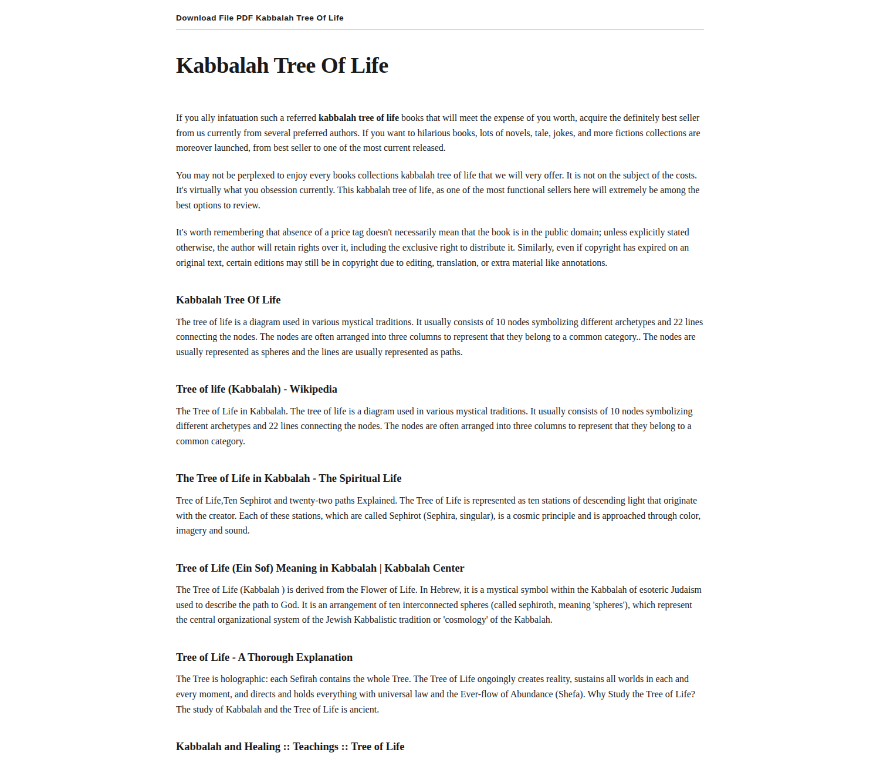Download File PDF Kabbalah Tree Of Life
Kabbalah Tree Of Life
If you ally infatuation such a referred kabbalah tree of life books that will meet the expense of you worth, acquire the definitely best seller from us currently from several preferred authors. If you want to hilarious books, lots of novels, tale, jokes, and more fictions collections are moreover launched, from best seller to one of the most current released.
You may not be perplexed to enjoy every books collections kabbalah tree of life that we will very offer. It is not on the subject of the costs. It's virtually what you obsession currently. This kabbalah tree of life, as one of the most functional sellers here will extremely be among the best options to review.
It's worth remembering that absence of a price tag doesn't necessarily mean that the book is in the public domain; unless explicitly stated otherwise, the author will retain rights over it, including the exclusive right to distribute it. Similarly, even if copyright has expired on an original text, certain editions may still be in copyright due to editing, translation, or extra material like annotations.
Kabbalah Tree Of Life
The tree of life is a diagram used in various mystical traditions. It usually consists of 10 nodes symbolizing different archetypes and 22 lines connecting the nodes. The nodes are often arranged into three columns to represent that they belong to a common category.. The nodes are usually represented as spheres and the lines are usually represented as paths.
Tree of life (Kabbalah) - Wikipedia
The Tree of Life in Kabbalah. The tree of life is a diagram used in various mystical traditions. It usually consists of 10 nodes symbolizing different archetypes and 22 lines connecting the nodes. The nodes are often arranged into three columns to represent that they belong to a common category.
The Tree of Life in Kabbalah - The Spiritual Life
Tree of Life,Ten Sephirot and twenty-two paths Explained. The Tree of Life is represented as ten stations of descending light that originate with the creator. Each of these stations, which are called Sephirot (Sephira, singular), is a cosmic principle and is approached through color, imagery and sound.
Tree of Life (Ein Sof) Meaning in Kabbalah | Kabbalah Center
The Tree of Life (Kabbalah ) is derived from the Flower of Life. In Hebrew, it is a mystical symbol within the Kabbalah of esoteric Judaism used to describe the path to God. It is an arrangement of ten interconnected spheres (called sephiroth, meaning 'spheres'), which represent the central organizational system of the Jewish Kabbalistic tradition or 'cosmology' of the Kabbalah.
Tree of Life - A Thorough Explanation
The Tree is holographic: each Sefirah contains the whole Tree. The Tree of Life ongoingly creates reality, sustains all worlds in each and every moment, and directs and holds everything with universal law and the Ever-flow of Abundance (Shefa). Why Study the Tree of Life? The study of Kabbalah and the Tree of Life is ancient.
Kabbalah and Healing :: Teachings :: Tree of Life